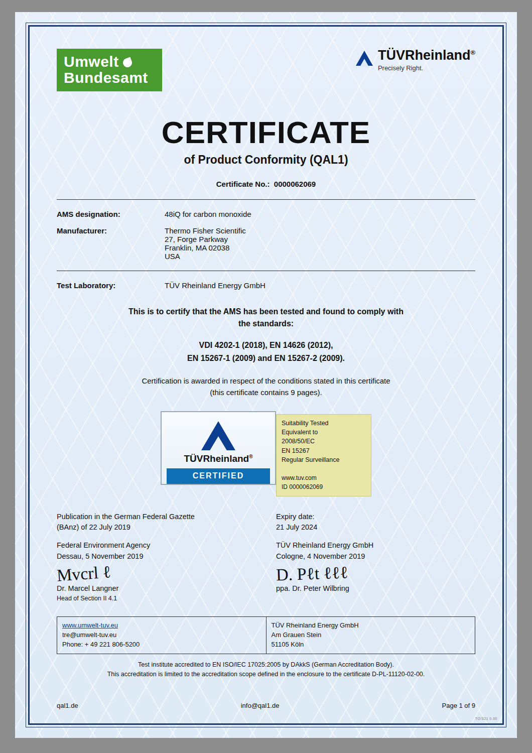Umwelt
Bundesamt
TÜVRheinland®
Precisely Right.
CERTIFICATE
of Product Conformity (QAL1)
Certificate No.: 0000062069
| AMS designation: | 48iQ for carbon monoxide |
| Manufacturer: | Thermo Fisher Scientific 27, Forge Parkway Franklin, MA 02038 USA |
| Test Laboratory: | TÜV Rheinland Energy GmbH |
This is to certify that the AMS has been tested and found to comply with
the standards:
VDI 4202-1 (2018), EN 14626 (2012),
EN 15267-1 (2009) and EN 15267-2 (2009).
Certification is awarded in respect of the conditions stated in this certificate
(this certificate contains 9 pages).
TÜVRheinland®
CERTIFIED
Suitability Tested
Equivalent to
2008/50/EC
EN 15267
Regular Surveillance
www.tuv.com
ID 0000062069
Publication in the German Federal Gazette
(BAnz) of 22 July 2019
Federal Environment Agency
Dessau, 5 November 2019
Mvcrl ℓ
Dr. Marcel Langner
Head of Section II 4.1
Expiry date:
21 July 2024
TÜV Rheinland Energy GmbH
Cologne, 4 November 2019
D. Pℓt ℓℓℓ
ppa. Dr. Peter Wilbring
www.umwelt-tuv.eu
tre@umwelt-tuv.eu
Phone: + 49 221 806-5200
TÜV Rheinland Energy GmbH
Am Grauen Stein
51105 Köln
Test institute accredited to EN ISO/IEC 17025:2005 by DAkkS (German Accreditation Body).
This accreditation is limited to the accreditation scope defined in the enclosure to the certificate D-PL-11120-02-00.
qal1.de
info@qal1.de
Page 1 of 9
TO/321 0.00